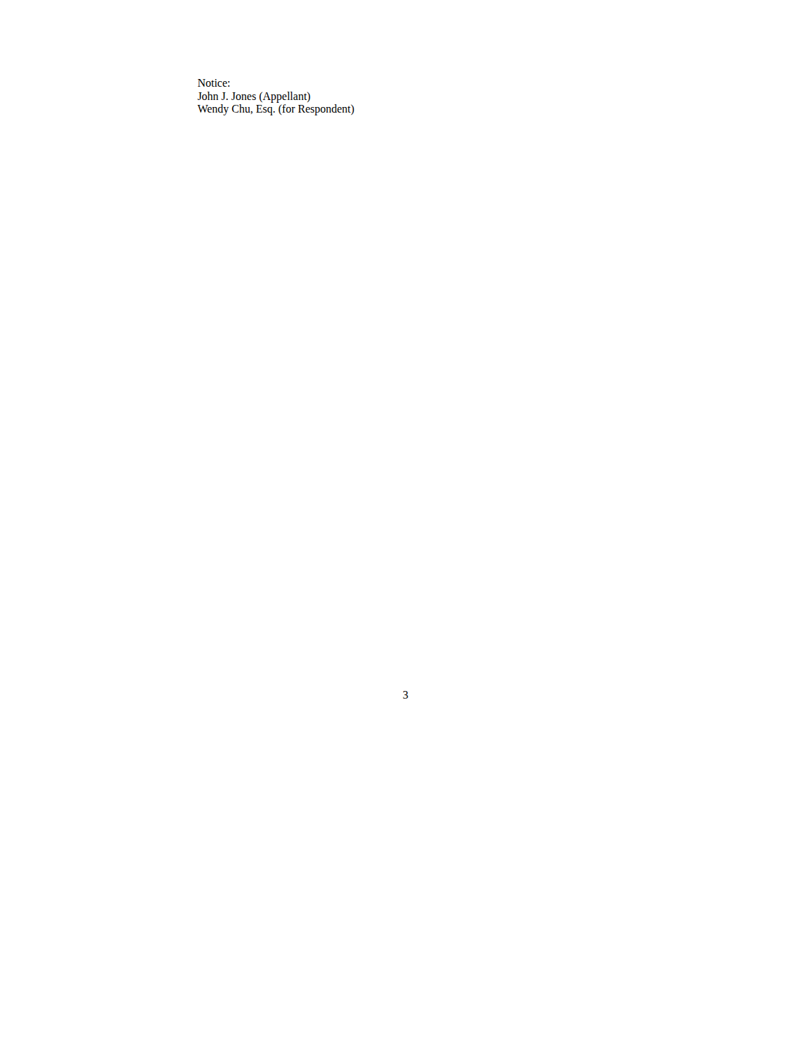Notice:
John J. Jones (Appellant)
Wendy Chu, Esq. (for Respondent)
3